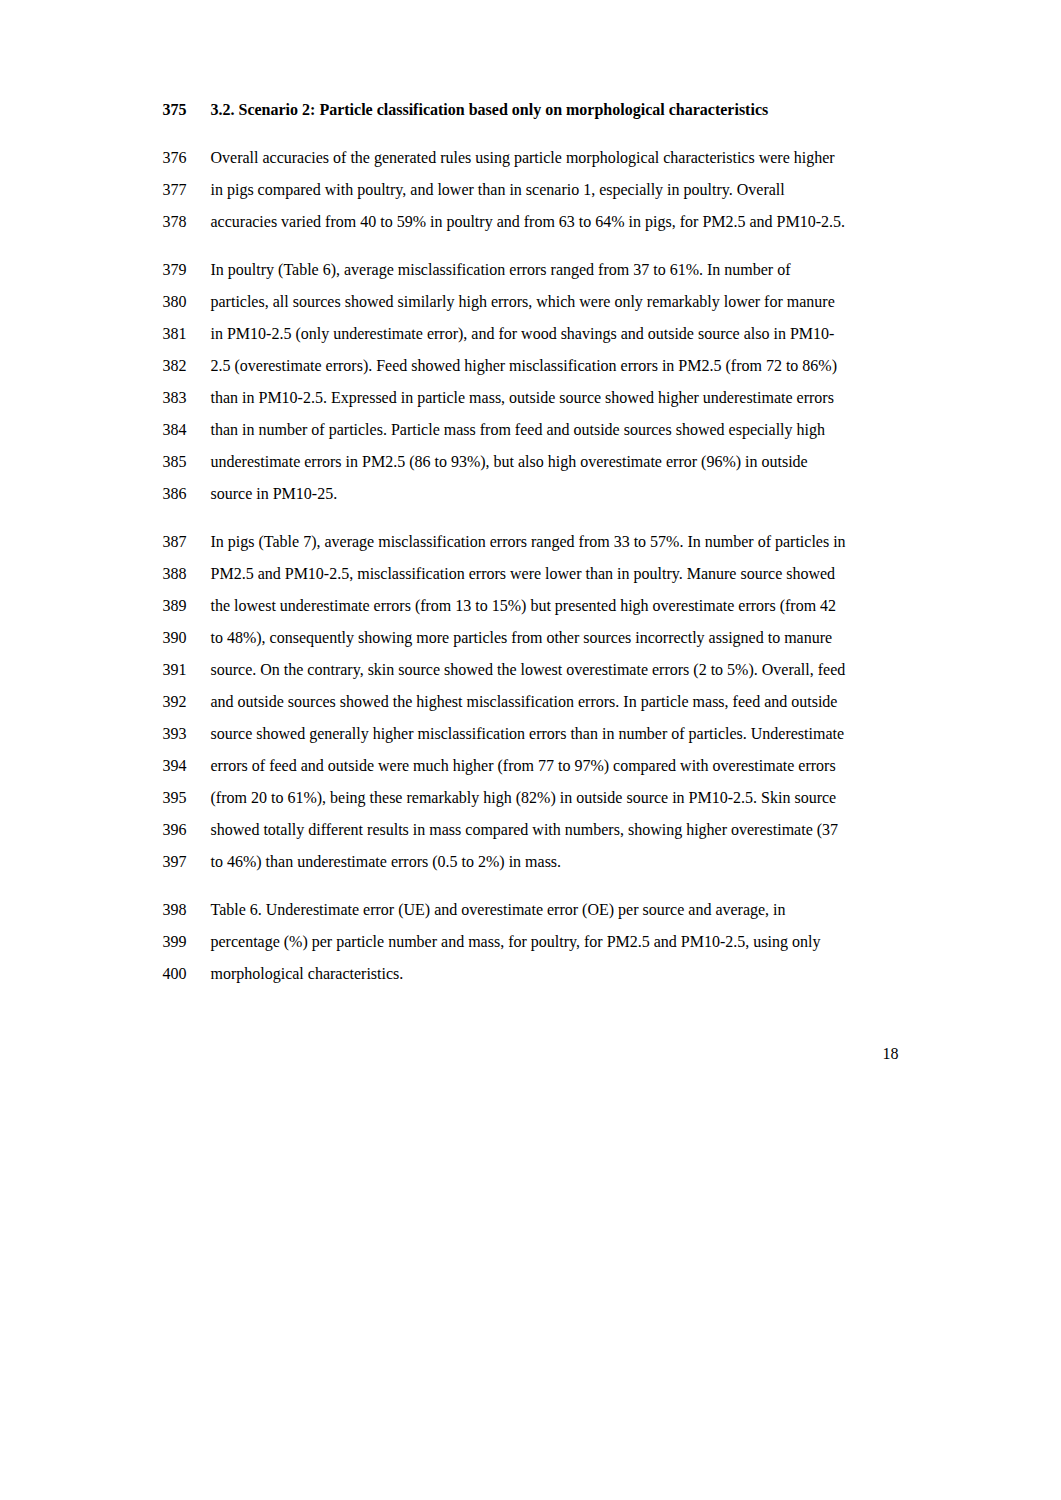3753.2. Scenario 2: Particle classification based only on morphological characteristics
376 Overall accuracies of the generated rules using particle morphological characteristics were higher 377in pigs compared with poultry, and lower than in scenario 1, especially in poultry. Overall 378accuracies varied from 40 to 59% in poultry and from 63 to 64% in pigs, for PM2.5 and PM10-2.5.
379 In poultry (Table 6), average misclassification errors ranged from 37 to 61%. In number of 380particles, all sources showed similarly high errors, which were only remarkably lower for manure 381in PM10-2.5 (only underestimate error), and for wood shavings and outside source also in PM10- 3822.5 (overestimate errors). Feed showed higher misclassification errors in PM2.5 (from 72 to 86%) 383than in PM10-2.5. Expressed in particle mass, outside source showed higher underestimate errors 384than in number of particles. Particle mass from feed and outside sources showed especially high 385underestimate errors in PM2.5 (86 to 93%), but also high overestimate error (96%) in outside 386source in PM10-25.
387 In pigs (Table 7), average misclassification errors ranged from 33 to 57%. In number of particles in 388 PM2.5 and PM10-2.5, misclassification errors were lower than in poultry. Manure source showed 389the lowest underestimate errors (from 13 to 15%) but presented high overestimate errors (from 42 390to 48%), consequently showing more particles from other sources incorrectly assigned to manure 391source. On the contrary, skin source showed the lowest overestimate errors (2 to 5%). Overall, feed 392and outside sources showed the highest misclassification errors. In particle mass, feed and outside 393source showed generally higher misclassification errors than in number of particles. Underestimate 394errors of feed and outside were much higher (from 77 to 97%) compared with overestimate errors 395(from 20 to 61%), being these remarkably high (82%) in outside source in PM10-2.5. Skin source 396showed totally different results in mass compared with numbers, showing higher overestimate (37 397to 46%) than underestimate errors (0.5 to 2%) in mass.
398 Table 6. Underestimate error (UE) and overestimate error (OE) per source and average, in 399percentage (%) per particle number and mass, for poultry, for PM2.5 and PM10-2.5, using only 400morphological characteristics.
18